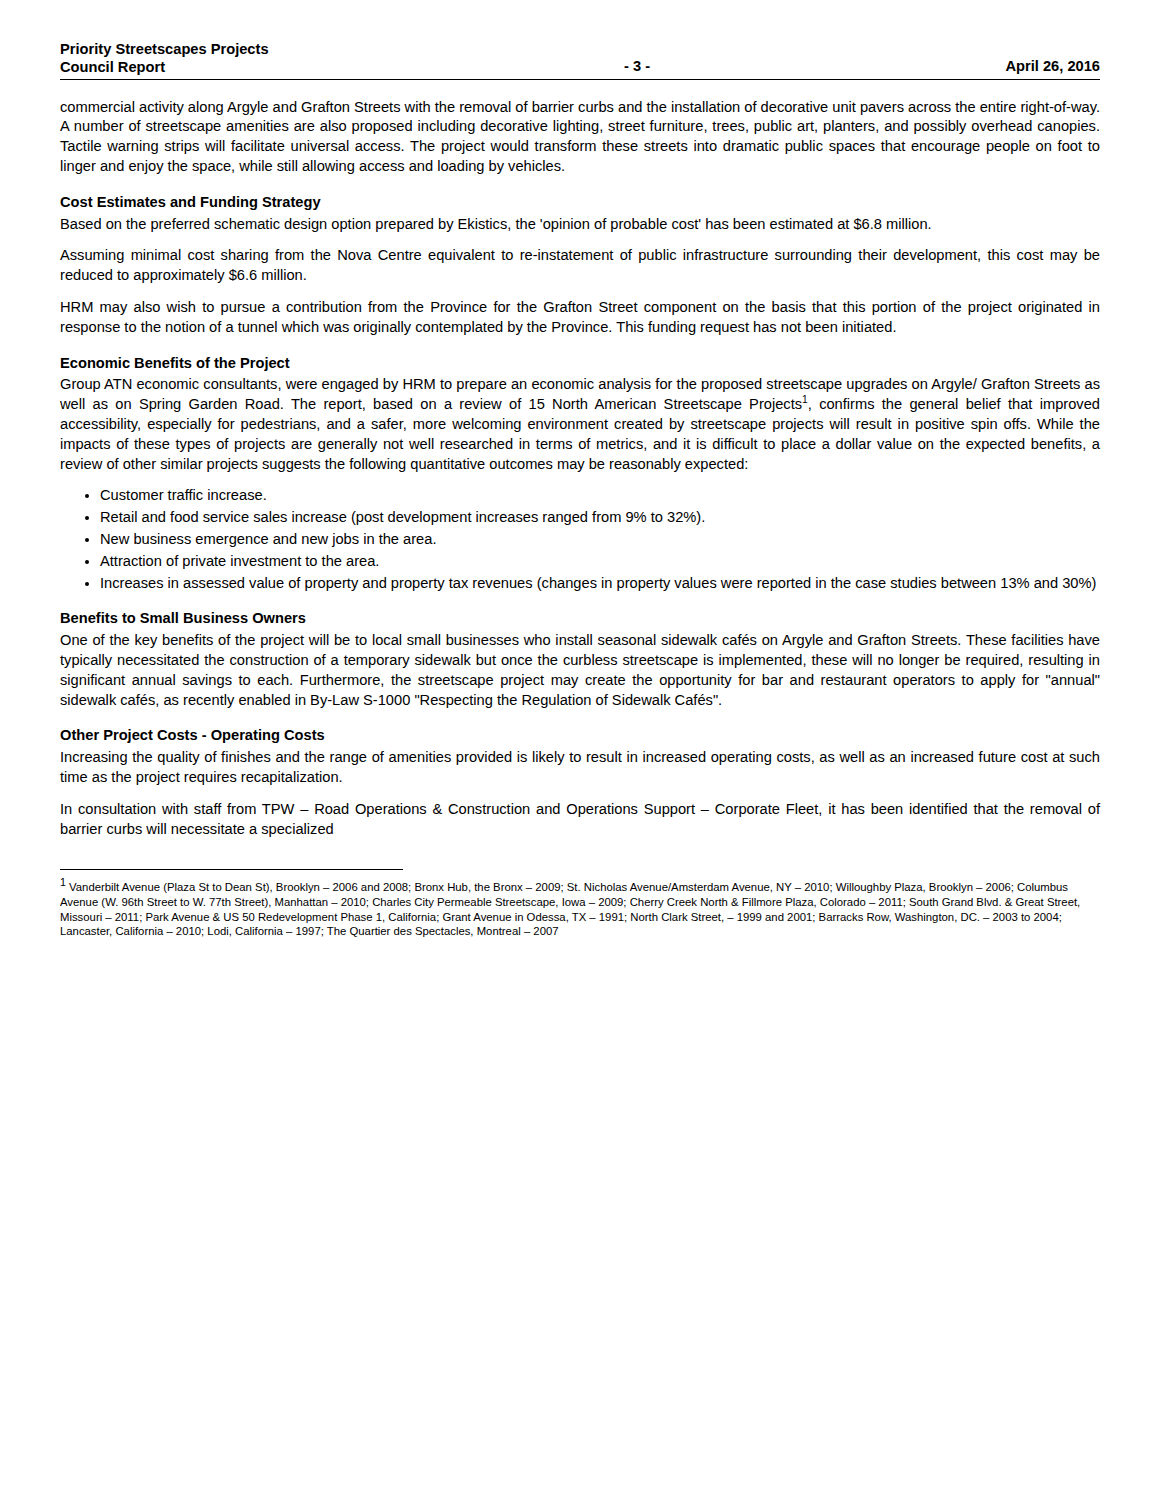Priority Streetscapes Projects
Council Report
- 3 -
April 26, 2016
commercial activity along Argyle and Grafton Streets with the removal of barrier curbs and the installation of decorative unit pavers across the entire right-of-way. A number of streetscape amenities are also proposed including decorative lighting, street furniture, trees, public art, planters, and possibly overhead canopies. Tactile warning strips will facilitate universal access. The project would transform these streets into dramatic public spaces that encourage people on foot to linger and enjoy the space, while still allowing access and loading by vehicles.
Cost Estimates and Funding Strategy
Based on the preferred schematic design option prepared by Ekistics, the 'opinion of probable cost' has been estimated at $6.8 million.
Assuming minimal cost sharing from the Nova Centre equivalent to re-instatement of public infrastructure surrounding their development, this cost may be reduced to approximately $6.6 million.
HRM may also wish to pursue a contribution from the Province for the Grafton Street component on the basis that this portion of the project originated in response to the notion of a tunnel which was originally contemplated by the Province. This funding request has not been initiated.
Economic Benefits of the Project
Group ATN economic consultants, were engaged by HRM to prepare an economic analysis for the proposed streetscape upgrades on Argyle/ Grafton Streets as well as on Spring Garden Road. The report, based on a review of 15 North American Streetscape Projects1, confirms the general belief that improved accessibility, especially for pedestrians, and a safer, more welcoming environment created by streetscape projects will result in positive spin offs. While the impacts of these types of projects are generally not well researched in terms of metrics, and it is difficult to place a dollar value on the expected benefits, a review of other similar projects suggests the following quantitative outcomes may be reasonably expected:
Customer traffic increase.
Retail and food service sales increase (post development increases ranged from 9% to 32%).
New business emergence and new jobs in the area.
Attraction of private investment to the area.
Increases in assessed value of property and property tax revenues (changes in property values were reported in the case studies between 13% and 30%)
Benefits to Small Business Owners
One of the key benefits of the project will be to local small businesses who install seasonal sidewalk cafés on Argyle and Grafton Streets. These facilities have typically necessitated the construction of a temporary sidewalk but once the curbless streetscape is implemented, these will no longer be required, resulting in significant annual savings to each. Furthermore, the streetscape project may create the opportunity for bar and restaurant operators to apply for "annual" sidewalk cafés, as recently enabled in By-Law S-1000 "Respecting the Regulation of Sidewalk Cafés".
Other Project Costs - Operating Costs
Increasing the quality of finishes and the range of amenities provided is likely to result in increased operating costs, as well as an increased future cost at such time as the project requires recapitalization.
In consultation with staff from TPW – Road Operations & Construction and Operations Support – Corporate Fleet, it has been identified that the removal of barrier curbs will necessitate a specialized
1 Vanderbilt Avenue (Plaza St to Dean St), Brooklyn – 2006 and 2008; Bronx Hub, the Bronx – 2009; St. Nicholas Avenue/Amsterdam Avenue, NY – 2010; Willoughby Plaza, Brooklyn – 2006; Columbus Avenue (W. 96th Street to W. 77th Street), Manhattan – 2010; Charles City Permeable Streetscape, Iowa – 2009; Cherry Creek North & Fillmore Plaza, Colorado – 2011; South Grand Blvd. & Great Street, Missouri – 2011; Park Avenue & US 50 Redevelopment Phase 1, California; Grant Avenue in Odessa, TX – 1991; North Clark Street, – 1999 and 2001; Barracks Row, Washington, DC. – 2003 to 2004; Lancaster, California – 2010; Lodi, California – 1997; The Quartier des Spectacles, Montreal – 2007